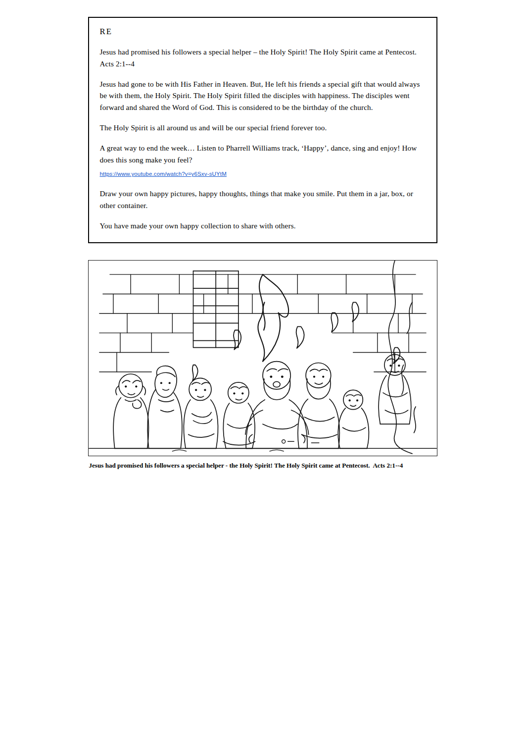RE
Jesus had promised his followers a special helper – the Holy Spirit! The Holy Spirit came at Pentecost. Acts 2:1--4
Jesus had gone to be with His Father in Heaven. But, He left his friends a special gift that would always be with them, the Holy Spirit. The Holy Spirit filled the disciples with happiness. The disciples went forward and shared the Word of God. This is considered to be the birthday of the church.
The Holy Spirit is all around us and will be our special friend forever too.
A great way to end the week… Listen to Pharrell Williams track, ‘Happy’, dance, sing and enjoy! How does this song make you feel?
https://www.youtube.com/watch?v=y6Sxv-sUYtM
Draw your own happy pictures, happy thoughts, things that make you smile. Put them in a jar, box, or other container.
You have made your own happy collection to share with others.
Jesus had promised his followers a special helper - the Holy Spirit! The Holy Spirit came at Pentecost. Acts 2:1--4